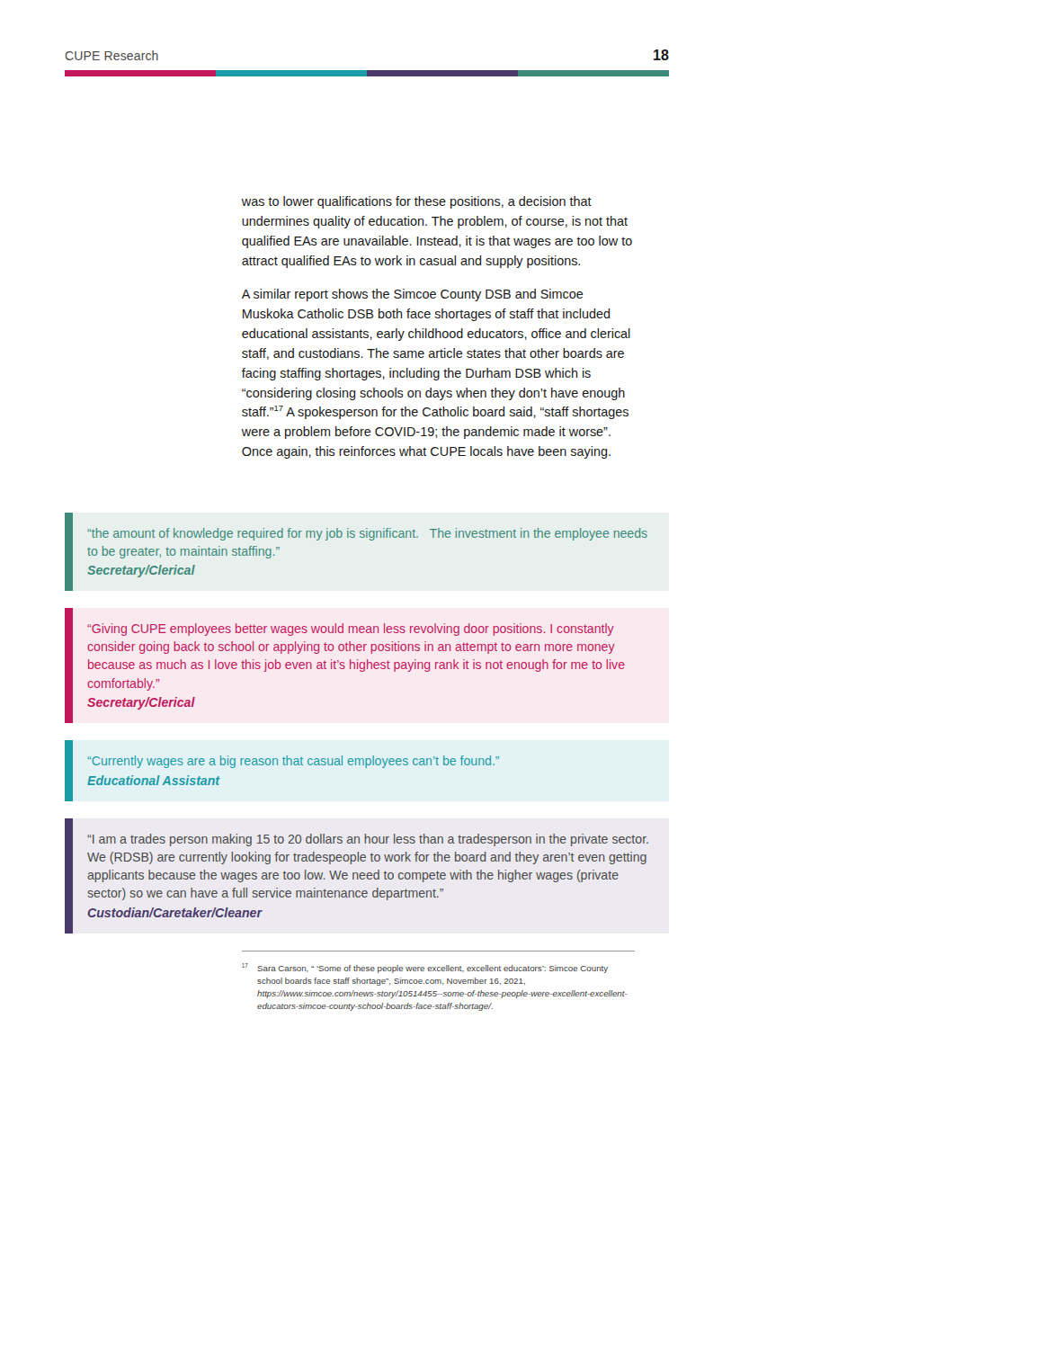CUPE Research 18
was to lower qualifications for these positions, a decision that undermines quality of education. The problem, of course, is not that qualified EAs are unavailable. Instead, it is that wages are too low to attract qualified EAs to work in casual and supply positions.
A similar report shows the Simcoe County DSB and Simcoe Muskoka Catholic DSB both face shortages of staff that included educational assistants, early childhood educators, office and clerical staff, and custodians. The same article states that other boards are facing staffing shortages, including the Durham DSB which is “considering closing schools on days when they don’t have enough staff.”17 A spokesperson for the Catholic board said, “staff shortages were a problem before COVID-19; the pandemic made it worse”. Once again, this reinforces what CUPE locals have been saying.
“the amount of knowledge required for my job is significant. The investment in the employee needs to be greater, to maintain staffing.” Secretary/Clerical
“Giving CUPE employees better wages would mean less revolving door positions. I constantly consider going back to school or applying to other positions in an attempt to earn more money because as much as I love this job even at it’s highest paying rank it is not enough for me to live comfortably.” Secretary/Clerical
“Currently wages are a big reason that casual employees can’t be found.” Educational Assistant
“I am a trades person making 15 to 20 dollars an hour less than a tradesperson in the private sector. We (RDSB) are currently looking for tradespeople to work for the board and they aren’t even getting applicants because the wages are too low. We need to compete with the higher wages (private sector) so we can have a full service maintenance department.” Custodian/Caretaker/Cleaner
17
Sara Carson, “ ‘Some of these people were excellent, excellent educators’: Simcoe County school boards face staff shortage”, Simcoe.com, November 16, 2021, https://www.simcoe.com/news-story/10514455--some-of-these-people-were-excellent-excellent-educators-simcoe-county-school-boards-face-staff-shortage/.